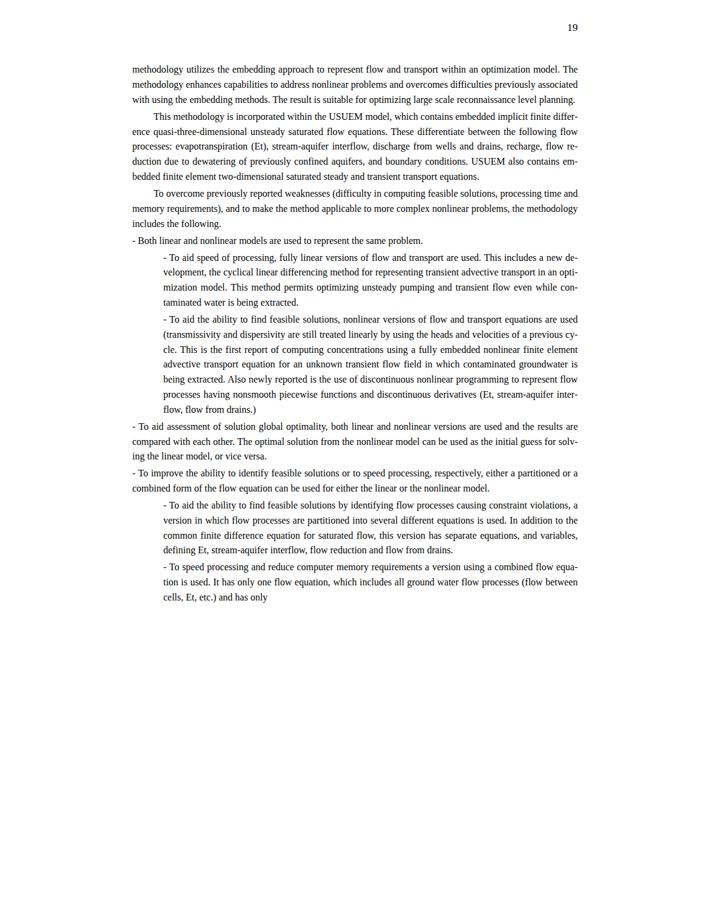19
methodology utilizes the embedding approach to represent flow and transport within an optimization model. The methodology enhances capabilities to address nonlinear problems and overcomes difficulties previously associated with using the embedding methods. The result is suitable for optimizing large scale reconnaissance level planning.
This methodology is incorporated within the USUEM model, which contains embedded implicit finite difference quasi-three-dimensional unsteady saturated flow equations. These differentiate between the following flow processes: evapotranspiration (Et), stream-aquifer interflow, discharge from wells and drains, recharge, flow reduction due to dewatering of previously confined aquifers, and boundary conditions. USUEM also contains embedded finite element two-dimensional saturated steady and transient transport equations.
To overcome previously reported weaknesses (difficulty in computing feasible solutions, processing time and memory requirements), and to make the method applicable to more complex nonlinear problems, the methodology includes the following.
- Both linear and nonlinear models are used to represent the same problem.
- To aid speed of processing, fully linear versions of flow and transport are used. This includes a new development, the cyclical linear differencing method for representing transient advective transport in an optimization model. This method permits optimizing unsteady pumping and transient flow even while contaminated water is being extracted.
- To aid the ability to find feasible solutions, nonlinear versions of flow and transport equations are used (transmissivity and dispersivity are still treated linearly by using the heads and velocities of a previous cycle. This is the first report of computing concentrations using a fully embedded nonlinear finite element advective transport equation for an unknown transient flow field in which contaminated groundwater is being extracted. Also newly reported is the use of discontinuous nonlinear programming to represent flow processes having nonsmooth piecewise functions and discontinuous derivatives (Et, stream-aquifer interflow, flow from drains.)
- To aid assessment of solution global optimality, both linear and nonlinear versions are used and the results are compared with each other. The optimal solution from the nonlinear model can be used as the initial guess for solving the linear model, or vice versa.
- To improve the ability to identify feasible solutions or to speed processing, respectively, either a partitioned or a combined form of the flow equation can be used for either the linear or the nonlinear model.
- To aid the ability to find feasible solutions by identifying flow processes causing constraint violations, a version in which flow processes are partitioned into several different equations is used. In addition to the common finite difference equation for saturated flow, this version has separate equations, and variables, defining Et, stream-aquifer interflow, flow reduction and flow from drains.
- To speed processing and reduce computer memory requirements a version using a combined flow equation is used. It has only one flow equation, which includes all ground water flow processes (flow between cells, Et, etc.) and has only